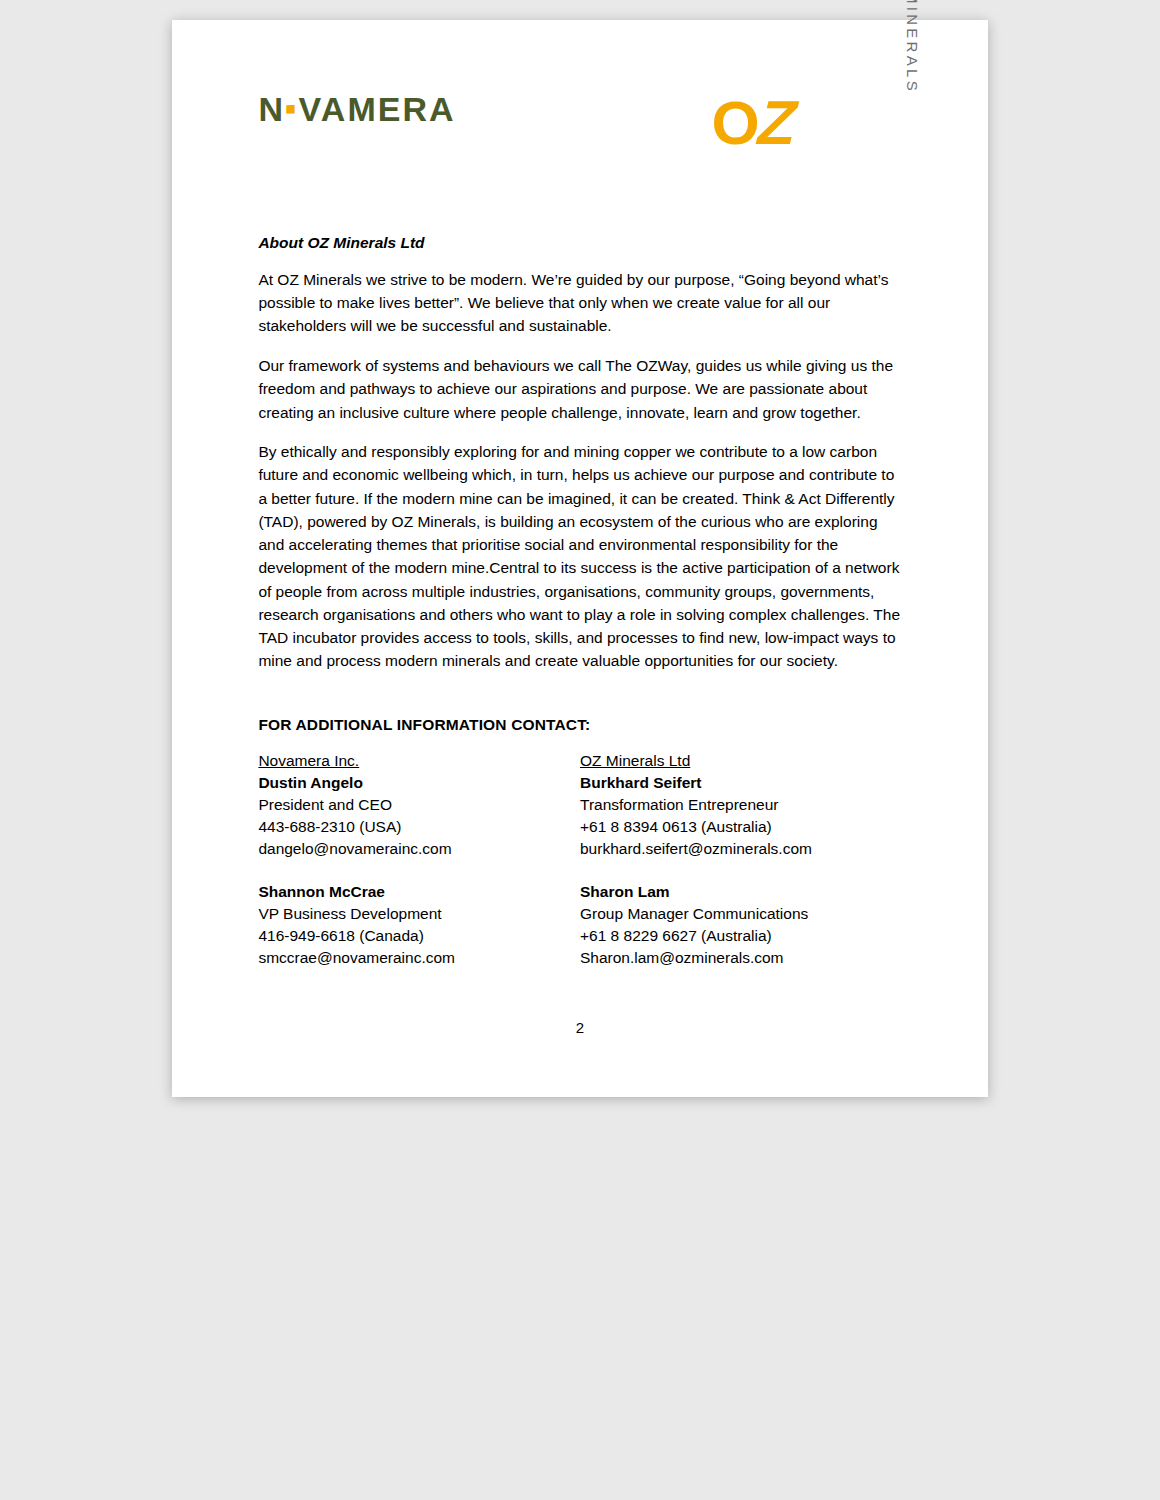N◆VAMERA
OZ
MINERALS
About OZ Minerals Ltd
At OZ Minerals we strive to be modern. We’re guided by our purpose, “Going beyond what’s possible to make lives better”. We believe that only when we create value for all our stakeholders will we be successful and sustainable.
Our framework of systems and behaviours we call The OZWay, guides us while giving us the freedom and pathways to achieve our aspirations and purpose. We are passionate about creating an inclusive culture where people challenge, innovate, learn and grow together.
By ethically and responsibly exploring for and mining copper we contribute to a low carbon future and economic wellbeing which, in turn, helps us achieve our purpose and contribute to a better future. If the modern mine can be imagined, it can be created. Think & Act Differently (TAD), powered by OZ Minerals, is building an ecosystem of the curious who are exploring and accelerating themes that prioritise social and environmental responsibility for the development of the modern mine.Central to its success is the active participation of a network of people from across multiple industries, organisations, community groups, governments, research organisations and others who want to play a role in solving complex challenges. The TAD incubator provides access to tools, skills, and processes to find new, low-impact ways to mine and process modern minerals and create valuable opportunities for our society.
FOR ADDITIONAL INFORMATION CONTACT:
| Novamera Inc. Dustin Angelo President and CEO 443-688-2310 (USA) dangelo@novamerainc.com Shannon McCrae VP Business Development 416-949-6618 (Canada) smccrae@novamerainc.com | OZ Minerals Ltd Burkhard Seifert Transformation Entrepreneur +61 8 8394 0613 (Australia) burkhard.seifert@ozminerals.com Sharon Lam Group Manager Communications +61 8 8229 6627 (Australia) Sharon.lam@ozminerals.com |
2